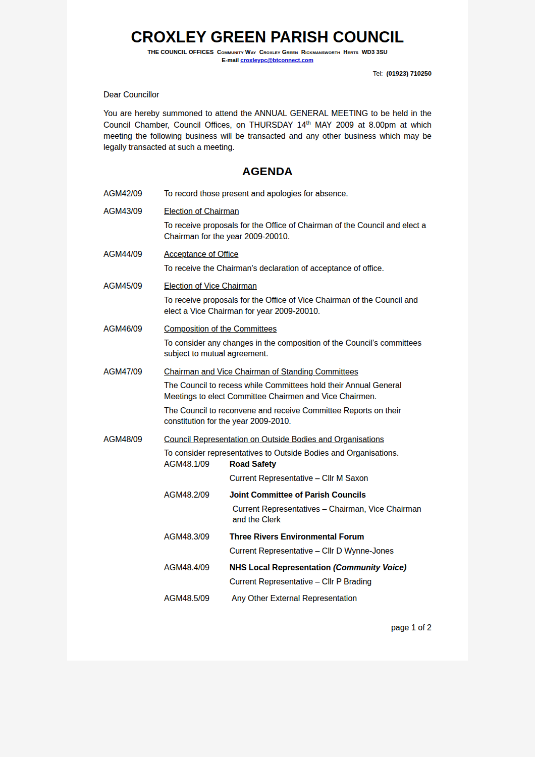CROXLEY GREEN PARISH COUNCIL
THE COUNCIL OFFICES Community Way Croxley Green Rickmansworth Herts WD3 3SU
E-mail croxleypc@btconnect.com
Tel: (01923) 710250
Dear Councillor
You are hereby summoned to attend the ANNUAL GENERAL MEETING to be held in the Council Chamber, Council Offices, on THURSDAY 14th MAY 2009 at 8.00pm at which meeting the following business will be transacted and any other business which may be legally transacted at such a meeting.
AGENDA
| AGM42/09 | To record those present and apologies for absence. |
| AGM43/09 | Election of Chairman To receive proposals for the Office of Chairman of the Council and elect a Chairman for the year 2009-20010. |
| AGM44/09 | Acceptance of Office To receive the Chairman's declaration of acceptance of office. |
| AGM45/09 | Election of Vice Chairman To receive proposals for the Office of Vice Chairman of the Council and elect a Vice Chairman for year 2009-20010. |
| AGM46/09 | Composition of the Committees To consider any changes in the composition of the Council’s committees subject to mutual agreement. |
| AGM47/09 | Chairman and Vice Chairman of Standing Committees The Council to recess while Committees hold their Annual General Meetings to elect Committee Chairmen and Vice Chairmen. The Council to reconvene and receive Committee Reports on their constitution for the year 2009-2010. |
| AGM48/09 | Council Representation on Outside Bodies and Organisations To consider representatives to Outside Bodies and Organisations. / AGM48.1/09 / Road Safety Current Representative – Cllr M Saxon / / AGM48.2/09 / Joint Committee of Parish Councils Current Representatives – Chairman, Vice Chairman and the Clerk / / AGM48.3/09 / Three Rivers Environmental Forum Current Representative – Cllr D Wynne-Jones / / AGM48.4/09 / NHS Local Representation (Community Voice) Current Representative – Cllr P Brading / / AGM48.5/09 / Any Other External Representation / |
page 1 of 2